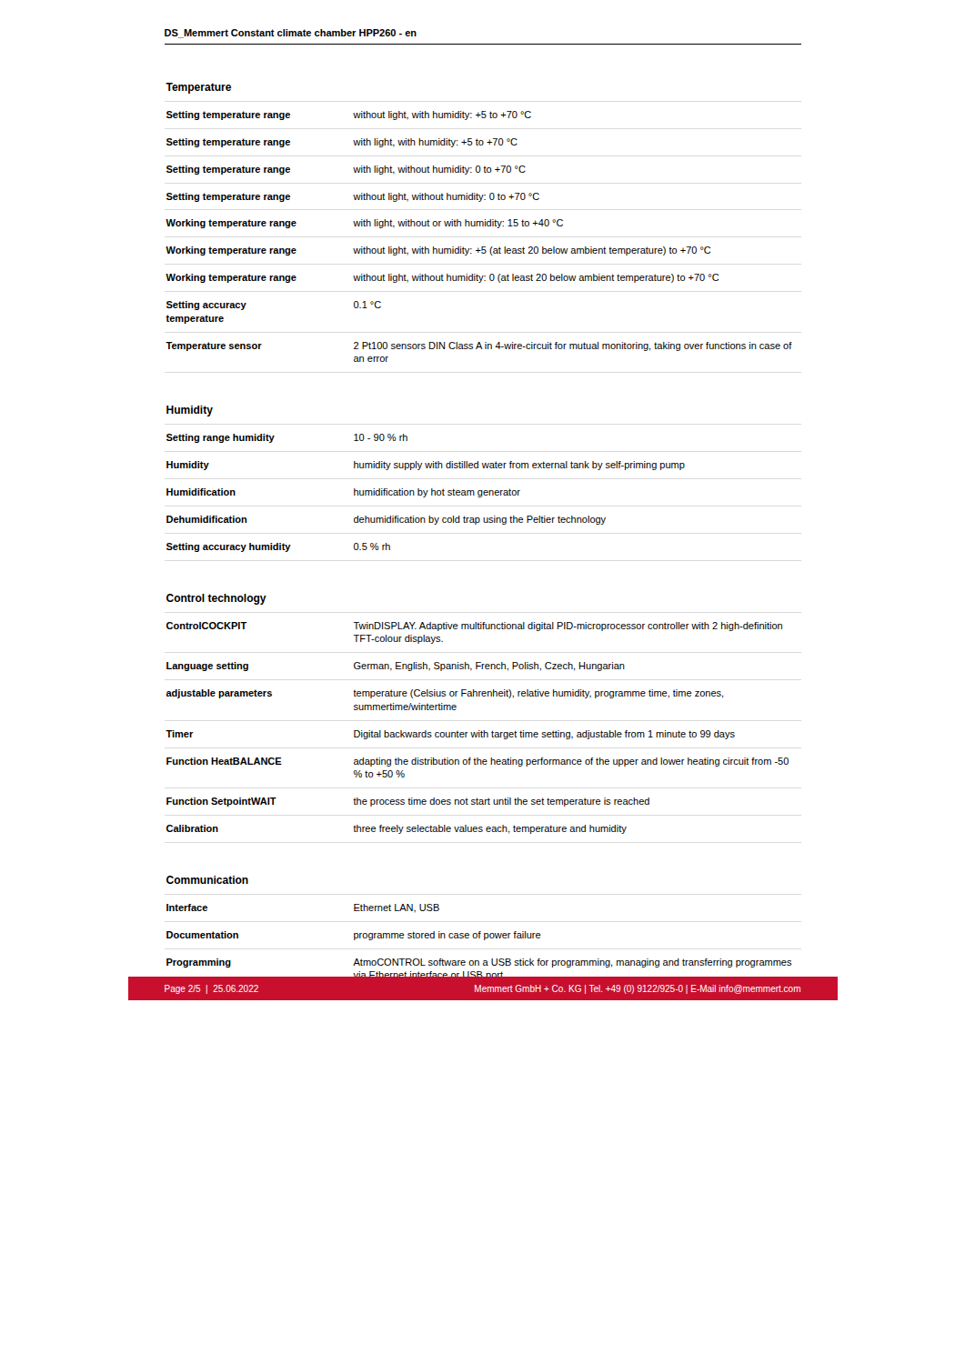DS_Memmert Constant climate chamber HPP260 - en
Temperature
| Setting temperature range | without light, with humidity: +5 to +70 °C |
| Setting temperature range | with light, with humidity: +5 to +70 °C |
| Setting temperature range | with light, without humidity: 0 to +70 °C |
| Setting temperature range | without light, without humidity: 0 to +70 °C |
| Working temperature range | with light, without or with humidity: 15 to +40 °C |
| Working temperature range | without light, with humidity: +5 (at least 20 below ambient temperature) to +70 °C |
| Working temperature range | without light, without humidity: 0 (at least 20 below ambient temperature) to +70 °C |
| Setting accuracy temperature | 0.1 °C |
| Temperature sensor | 2 Pt100 sensors DIN Class A in 4-wire-circuit for mutual monitoring, taking over functions in case of an error |
Humidity
| Setting range humidity | 10 - 90 % rh |
| Humidity | humidity supply with distilled water from external tank by self-priming pump |
| Humidification | humidification by hot steam generator |
| Dehumidification | dehumidification by cold trap using the Peltier technology |
| Setting accuracy humidity | 0.5 % rh |
Control technology
| ControlCOCKPIT | TwinDISPLAY. Adaptive multifunctional digital PID-microprocessor controller with 2 high-definition TFT-colour displays. |
| Language setting | German, English, Spanish, French, Polish, Czech, Hungarian |
| adjustable parameters | temperature (Celsius or Fahrenheit), relative humidity, programme time, time zones, summertime/wintertime |
| Timer | Digital backwards counter with target time setting, adjustable from 1 minute to 99 days |
| Function HeatBALANCE | adapting the distribution of the heating performance of the upper and lower heating circuit from -50 % to +50 % |
| Function SetpointWAIT | the process time does not start until the set temperature is reached |
| Calibration | three freely selectable values each, temperature and humidity |
Communication
| Interface | Ethernet LAN, USB |
| Documentation | programme stored in case of power failure |
| Programming | AtmoCONTROL software on a USB stick for programming, managing and transferring programmes via Ethernet interface or USB port |
Page 2/5 | 25.06.2022
Memmert GmbH + Co. KG | Tel. +49 (0) 9122/925-0 | E-Mail info@memmert.com